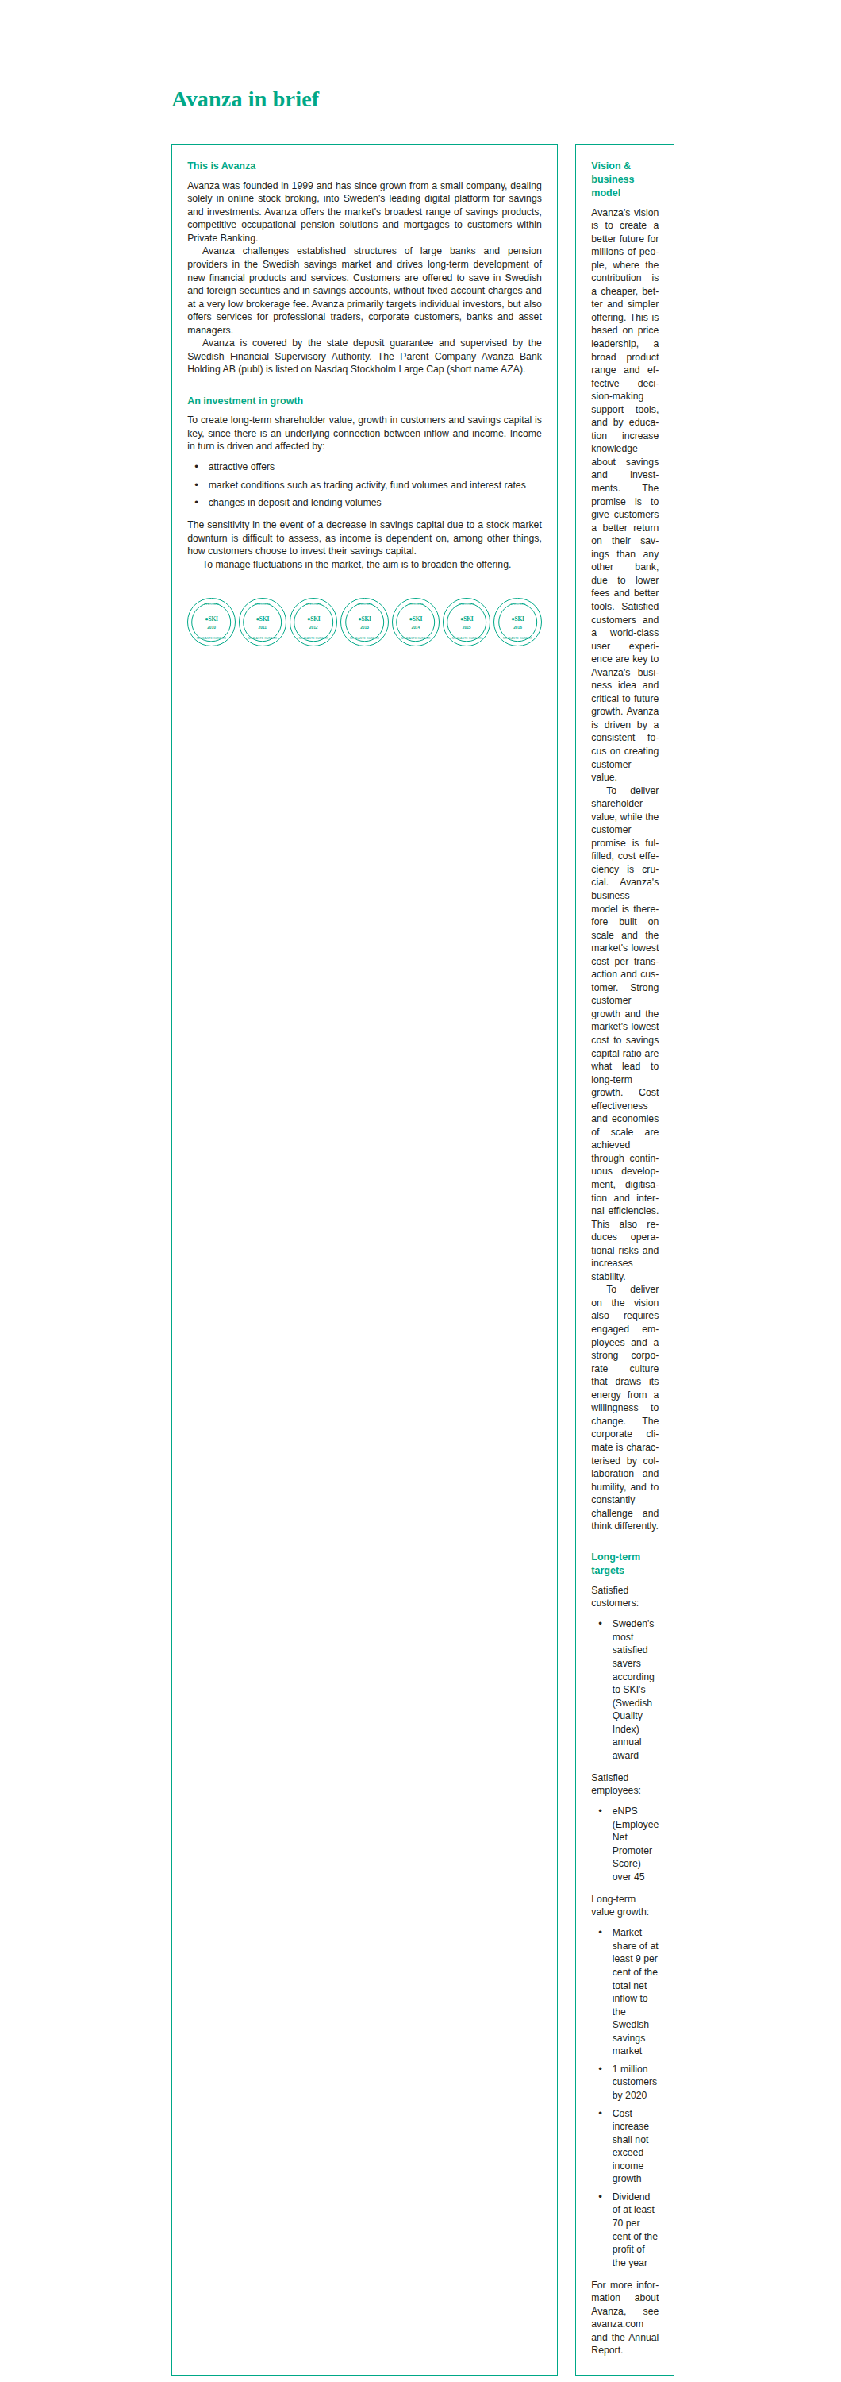Avanza in brief
This is Avanza
Avanza was founded in 1999 and has since grown from a small company, dealing solely in online stock broking, into Sweden's leading digital platform for savings and investments. Avanza offers the market's broadest range of savings products, competitive occupational pension solutions and mortgages to customers within Private Banking.
Avanza challenges established structures of large banks and pension providers in the Swedish savings market and drives long-term development of new financial products and services. Customers are offered to save in Swedish and foreign securities and in savings accounts, without fixed account charges and at a very low brokerage fee. Avanza primarily targets individual investors, but also offers services for professional traders, corporate customers, banks and asset managers.
Avanza is covered by the state deposit guarantee and supervised by the Swedish Financial Supervisory Authority. The Parent Company Avanza Bank Holding AB (publ) is listed on Nasdaq Stockholm Large Cap (short name AZA).
An investment in growth
To create long-term shareholder value, growth in customers and savings capital is key, since there is an underlying connection between inflow and income. Income in turn is driven and affected by:
attractive offers
market conditions such as trading activity, fund volumes and interest rates
changes in deposit and lending volumes
The sensitivity in the event of a decrease in savings capital due to a stock market downturn is difficult to assess, as income is dependent on, among other things, how customers choose to invest their savings capital.
To manage fluctuations in the market, the aim is to broaden the offering.
Sveriges
●SKI
2010
Nöjdaste kunder
Sveriges
●SKI
2011
Nöjdaste kunder
Sveriges
●SKI
2012
Nöjdaste kunder
Sveriges
●SKI
2013
Nöjdaste kunder
Sveriges
●SKI
2014
Nöjdaste kunder
Sveriges
●SKI
2015
Nöjdaste kunder
Sveriges
●SKI
2016
Nöjdaste kunder
Vision & business model
Avanza's vision is to create a better future for millions of people, where the contribution is a cheaper, better and simpler offering. This is based on price leadership, a broad product range and effective decision-making support tools, and by education increase knowledge about savings and investments. The promise is to give customers a better return on their savings than any other bank, due to lower fees and better tools. Satisfied customers and a world-class user experience are key to Avanza's business idea and critical to future growth. Avanza is driven by a consistent focus on creating customer value.
To deliver shareholder value, while the customer promise is fulfilled, cost effeciency is crucial. Avanza's business model is therefore built on scale and the market's lowest cost per transaction and customer. Strong customer growth and the market's lowest cost to savings capital ratio are what lead to long-term growth. Cost effectiveness and economies of scale are achieved through continuous development, digitisation and internal efficiencies. This also reduces operational risks and increases stability.
To deliver on the vision also requires engaged employees and a strong corporate culture that draws its energy from a willingness to change. The corporate climate is characterised by collaboration and humility, and to constantly challenge and think differently.
Long-term targets
Satisfied customers:
Sweden's most satisfied savers according to SKI's (Swedish Quality Index) annual award
Satisfied employees:
eNPS (Employee Net Promoter Score) over 45
Long-term value growth:
Market share of at least 9 per cent of the total net inflow to the Swedish savings market
1 million customers by 2020
Cost increase shall not exceed income growth
Dividend of at least 70 per cent of the profit of the year
For more information about Avanza, see avanza.com and the Annual Report.
2
Interim Report January–June Avanza 2017